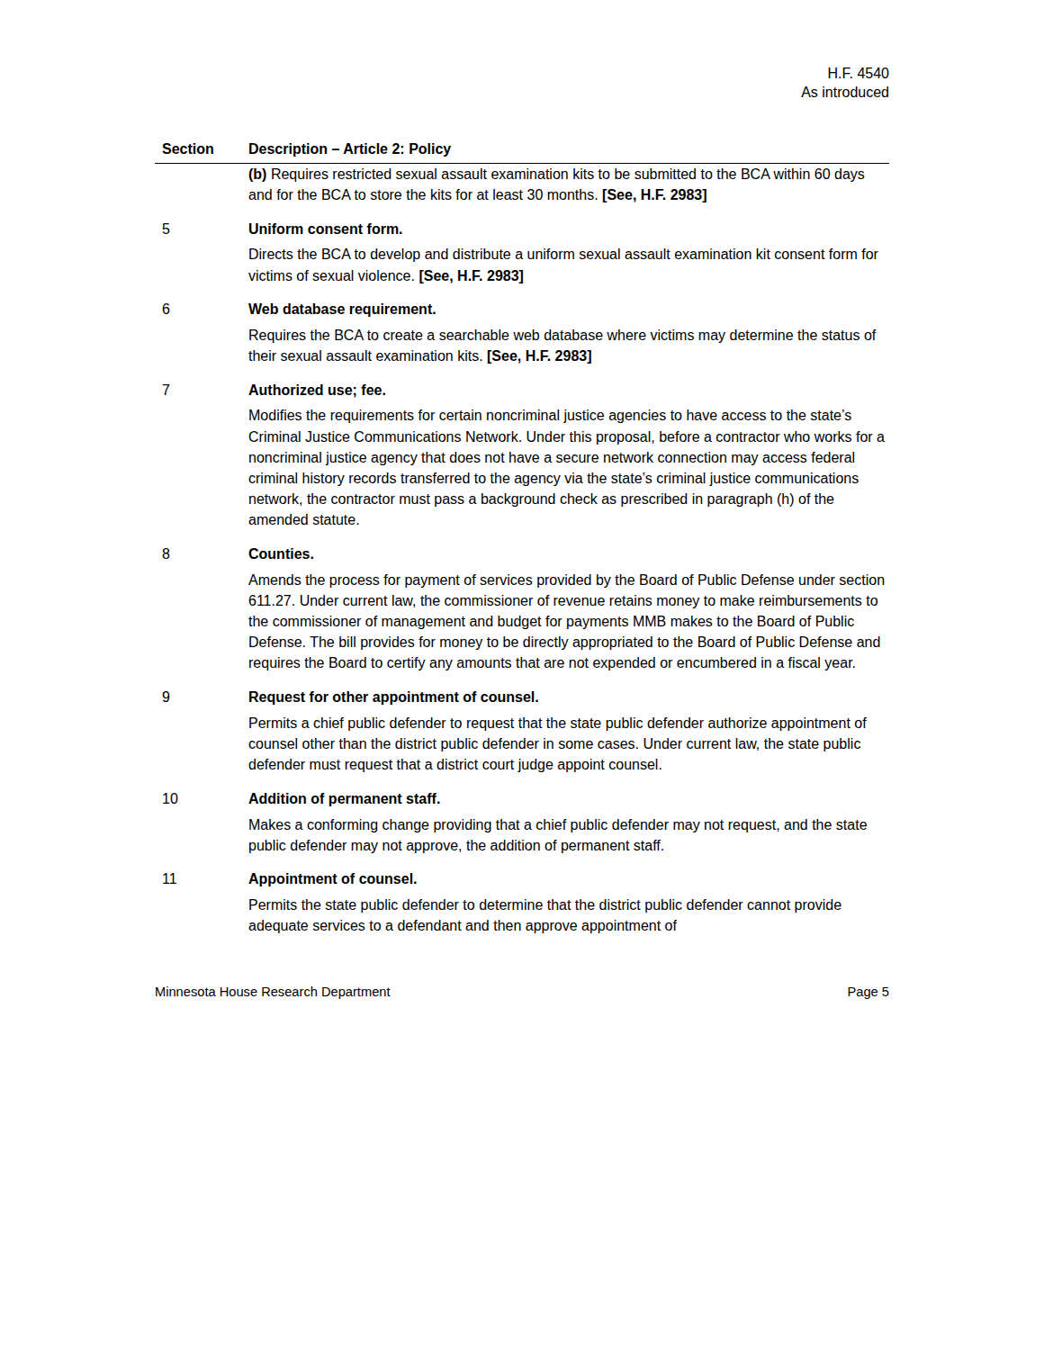H.F. 4540 As introduced
| Section | Description – Article 2: Policy |
| --- | --- |
| | (b) Requires restricted sexual assault examination kits to be submitted to the BCA within 60 days and for the BCA to store the kits for at least 30 months. [See, H.F. 2983] |
| 5 | Uniform consent form. Directs the BCA to develop and distribute a uniform sexual assault examination kit consent form for victims of sexual violence. [See, H.F. 2983] |
| 6 | Web database requirement. Requires the BCA to create a searchable web database where victims may determine the status of their sexual assault examination kits. [See, H.F. 2983] |
| 7 | Authorized use; fee. Modifies the requirements for certain noncriminal justice agencies to have access to the state’s Criminal Justice Communications Network. Under this proposal, before a contractor who works for a noncriminal justice agency that does not have a secure network connection may access federal criminal history records transferred to the agency via the state’s criminal justice communications network, the contractor must pass a background check as prescribed in paragraph (h) of the amended statute. |
| 8 | Counties. Amends the process for payment of services provided by the Board of Public Defense under section 611.27. Under current law, the commissioner of revenue retains money to make reimbursements to the commissioner of management and budget for payments MMB makes to the Board of Public Defense. The bill provides for money to be directly appropriated to the Board of Public Defense and requires the Board to certify any amounts that are not expended or encumbered in a fiscal year. |
| 9 | Request for other appointment of counsel. Permits a chief public defender to request that the state public defender authorize appointment of counsel other than the district public defender in some cases. Under current law, the state public defender must request that a district court judge appoint counsel. |
| 10 | Addition of permanent staff. Makes a conforming change providing that a chief public defender may not request, and the state public defender may not approve, the addition of permanent staff. |
| 11 | Appointment of counsel. Permits the state public defender to determine that the district public defender cannot provide adequate services to a defendant and then approve appointment of |
Minnesota House Research Department Page 5